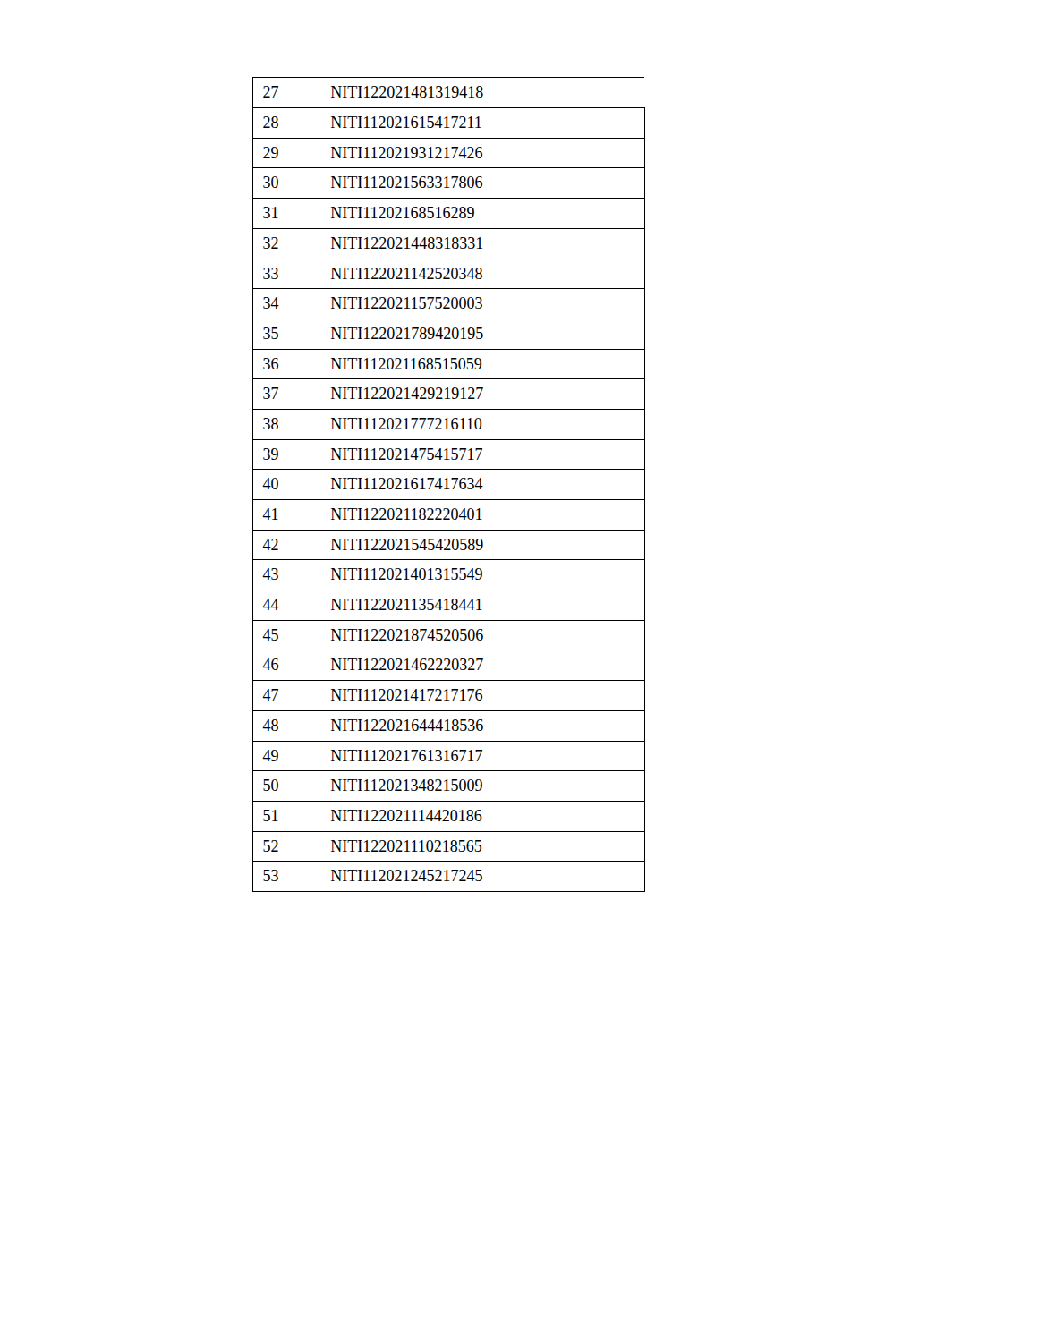| 27 | NITI122021481319418 |
| 28 | NITI112021615417211 |
| 29 | NITI112021931217426 |
| 30 | NITI112021563317806 |
| 31 | NITI11202168516289 |
| 32 | NITI122021448318331 |
| 33 | NITI122021142520348 |
| 34 | NITI122021157520003 |
| 35 | NITI122021789420195 |
| 36 | NITI112021168515059 |
| 37 | NITI122021429219127 |
| 38 | NITI112021777216110 |
| 39 | NITI112021475415717 |
| 40 | NITI112021617417634 |
| 41 | NITI122021182220401 |
| 42 | NITI122021545420589 |
| 43 | NITI112021401315549 |
| 44 | NITI122021135418441 |
| 45 | NITI122021874520506 |
| 46 | NITI122021462220327 |
| 47 | NITI112021417217176 |
| 48 | NITI122021644418536 |
| 49 | NITI112021761316717 |
| 50 | NITI112021348215009 |
| 51 | NITI122021114420186 |
| 52 | NITI122021110218565 |
| 53 | NITI112021245217245 |